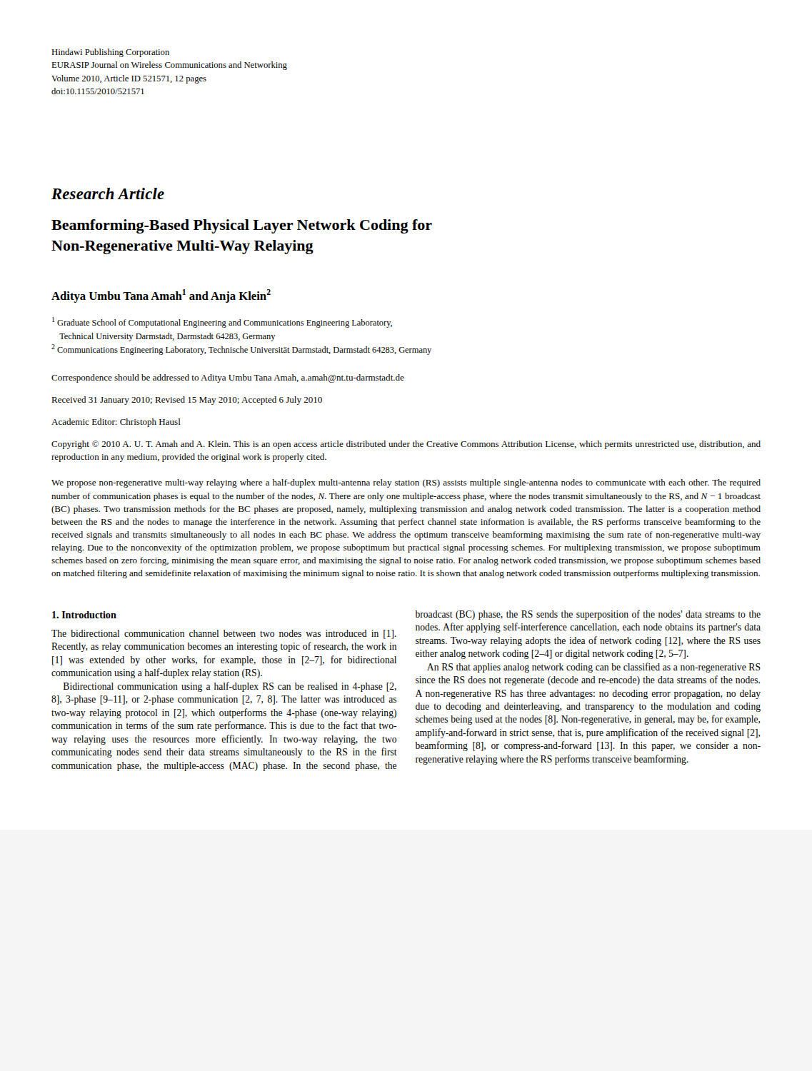Hindawi Publishing Corporation
EURASIP Journal on Wireless Communications and Networking
Volume 2010, Article ID 521571, 12 pages
doi:10.1155/2010/521571
Research Article
Beamforming-Based Physical Layer Network Coding for
Non-Regenerative Multi-Way Relaying
Aditya Umbu Tana Amah1 and Anja Klein2
1 Graduate School of Computational Engineering and Communications Engineering Laboratory,
Technical University Darmstadt, Darmstadt 64283, Germany
2 Communications Engineering Laboratory, Technische Universität Darmstadt, Darmstadt 64283, Germany
Correspondence should be addressed to Aditya Umbu Tana Amah, a.amah@nt.tu-darmstadt.de
Received 31 January 2010; Revised 15 May 2010; Accepted 6 July 2010
Academic Editor: Christoph Hausl
Copyright © 2010 A. U. T. Amah and A. Klein. This is an open access article distributed under the Creative Commons Attribution License, which permits unrestricted use, distribution, and reproduction in any medium, provided the original work is properly cited.
We propose non-regenerative multi-way relaying where a half-duplex multi-antenna relay station (RS) assists multiple single-antenna nodes to communicate with each other. The required number of communication phases is equal to the number of the nodes, N. There are only one multiple-access phase, where the nodes transmit simultaneously to the RS, and N − 1 broadcast (BC) phases. Two transmission methods for the BC phases are proposed, namely, multiplexing transmission and analog network coded transmission. The latter is a cooperation method between the RS and the nodes to manage the interference in the network. Assuming that perfect channel state information is available, the RS performs transceive beamforming to the received signals and transmits simultaneously to all nodes in each BC phase. We address the optimum transceive beamforming maximising the sum rate of non-regenerative multi-way relaying. Due to the nonconvexity of the optimization problem, we propose suboptimum but practical signal processing schemes. For multiplexing transmission, we propose suboptimum schemes based on zero forcing, minimising the mean square error, and maximising the signal to noise ratio. For analog network coded transmission, we propose suboptimum schemes based on matched filtering and semidefinite relaxation of maximising the minimum signal to noise ratio. It is shown that analog network coded transmission outperforms multiplexing transmission.
1. Introduction
The bidirectional communication channel between two nodes was introduced in [1]. Recently, as relay communication becomes an interesting topic of research, the work in [1] was extended by other works, for example, those in [2–7], for bidirectional communication using a half-duplex relay station (RS).
Bidirectional communication using a half-duplex RS can be realised in 4-phase [2, 8], 3-phase [9–11], or 2-phase communication [2, 7, 8]. The latter was introduced as two-way relaying protocol in [2], which outperforms the 4-phase (one-way relaying) communication in terms of the sum rate performance. This is due to the fact that two-way relaying uses the resources more efficiently. In two-way relaying, the two communicating nodes send their data streams simultaneously to the RS in the first communication phase, the multiple-access (MAC) phase. In the second phase, the broadcast (BC) phase, the RS sends the superposition of the nodes' data streams to the nodes. After applying self-interference cancellation, each node obtains its partner's data streams. Two-way relaying adopts the idea of network coding [12], where the RS uses either analog network coding [2–4] or digital network coding [2, 5–7].
An RS that applies analog network coding can be classified as a non-regenerative RS since the RS does not regenerate (decode and re-encode) the data streams of the nodes. A non-regenerative RS has three advantages: no decoding error propagation, no delay due to decoding and deinterleaving, and transparency to the modulation and coding schemes being used at the nodes [8]. Non-regenerative, in general, may be, for example, amplify-and-forward in strict sense, that is, pure amplification of the received signal [2], beamforming [8], or compress-and-forward [13]. In this paper, we consider a non-regenerative relaying where the RS performs transceive beamforming.